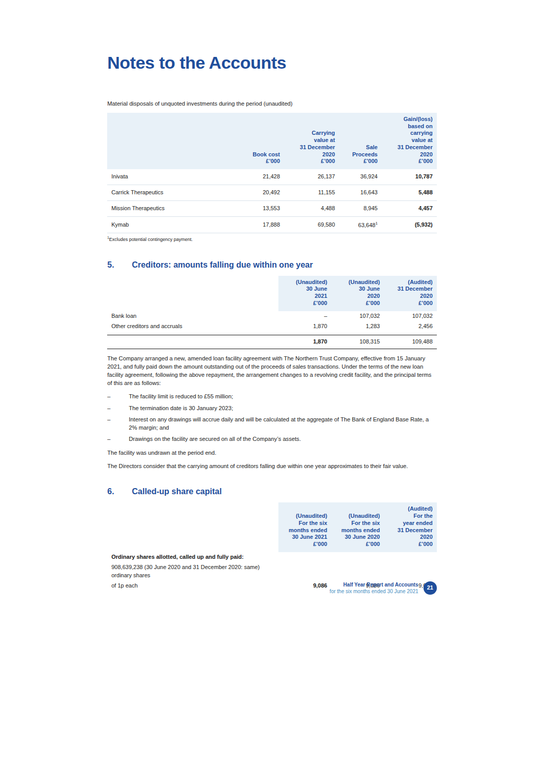Notes to the Accounts
Material disposals of unquoted investments during the period (unaudited)
| | Book cost £’000 | Carrying value at 31 December 2020 £’000 | Sale Proceeds £’000 | Gain/(loss) based on carrying value at 31 December 2020 £’000 |
| --- | --- | --- | --- | --- |
| Inivata | 21,428 | 26,137 | 36,924 | 10,787 |
| Carrick Therapeutics | 20,492 | 11,155 | 16,643 | 5,488 |
| Mission Therapeutics | 13,553 | 4,488 | 8,945 | 4,457 |
| Kymab | 17,888 | 69,580 | 63,648 1 | (5,932) |
1Excludes potential contingency payment.
5. Creditors: amounts falling due within one year
| | (Unaudited) 30 June 2021 £’000 | (Unaudited) 30 June 2020 £’000 | (Audited) 31 December 2020 £’000 |
| --- | --- | --- | --- |
| Bank loan | – | 107,032 | 107,032 |
| Other creditors and accruals | 1,870 | 1,283 | 2,456 |
| | 1,870 | 108,315 | 109,488 |
The Company arranged a new, amended loan facility agreement with The Northern Trust Company, effective from 15 January 2021, and fully paid down the amount outstanding out of the proceeds of sales transactions. Under the terms of the new loan facility agreement, following the above repayment, the arrangement changes to a revolving credit facility, and the principal terms of this are as follows:
The facility limit is reduced to £55 million;
The termination date is 30 January 2023;
Interest on any drawings will accrue daily and will be calculated at the aggregate of The Bank of England Base Rate, a 2% margin; and
Drawings on the facility are secured on all of the Company’s assets.
The facility was undrawn at the period end.
The Directors consider that the carrying amount of creditors falling due within one year approximates to their fair value.
6. Called-up share capital
| | (Unaudited) For the six months ended 30 June 2021 £’000 | (Unaudited) For the six months ended 30 June 2020 £’000 | (Audited) For the year ended 31 December 2020 £’000 |
| --- | --- | --- | --- |
| Ordinary shares allotted, called up and fully paid: |
| 908,639,238 (30 June 2020 and 31 December 2020: same) ordinary shares | | | |
| of 1p each | 9,086 | 9,086 | 9,086 |
Half Year Report and Accounts
for the six months ended 30 June 2021
21